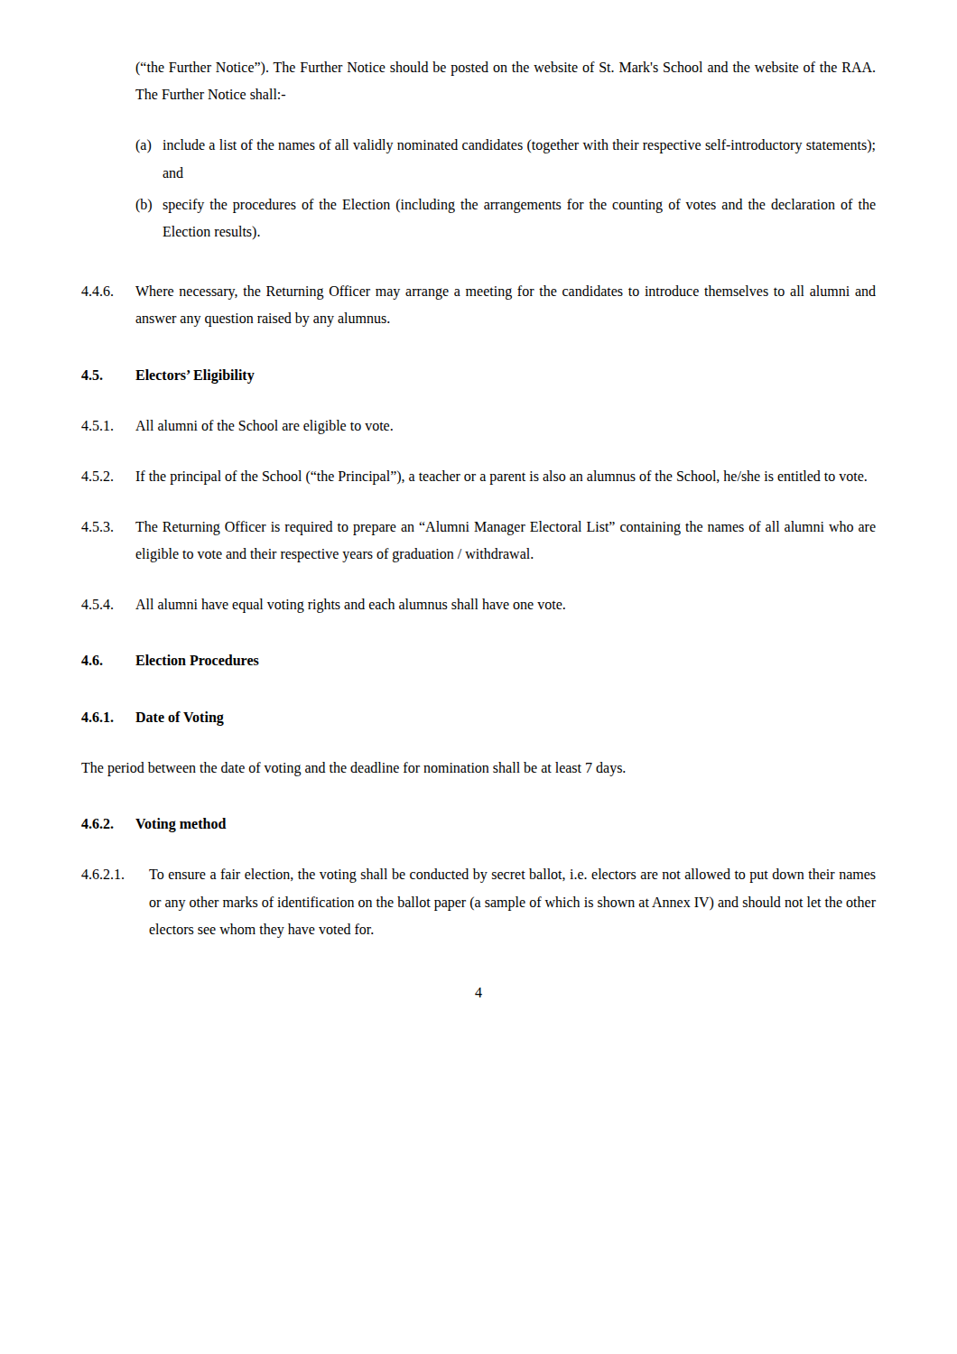(“the Further Notice”). The Further Notice should be posted on the website of St. Mark's School and the website of the RAA. The Further Notice shall:-
(a)
include a list of the names of all validly nominated candidates (together with their respective self-introductory statements); and
(b)
specify the procedures of the Election (including the arrangements for the counting of votes and the declaration of the Election results).
4.4.6.
Where necessary, the Returning Officer may arrange a meeting for the candidates to introduce themselves to all alumni and answer any question raised by any alumnus.
4.5.
Electors’ Eligibility
4.5.1.
All alumni of the School are eligible to vote.
4.5.2.
If the principal of the School (“the Principal”), a teacher or a parent is also an alumnus of the School, he/she is entitled to vote.
4.5.3.
The Returning Officer is required to prepare an “Alumni Manager Electoral List” containing the names of all alumni who are eligible to vote and their respective years of graduation / withdrawal.
4.5.4.
All alumni have equal voting rights and each alumnus shall have one vote.
4.6.
Election Procedures
4.6.1.
Date of Voting
The period between the date of voting and the deadline for nomination shall be at least 7 days.
4.6.2.
Voting method
4.6.2.1.
To ensure a fair election, the voting shall be conducted by secret ballot, i.e. electors are not allowed to put down their names or any other marks of identification on the ballot paper (a sample of which is shown at Annex IV) and should not let the other electors see whom they have voted for.
4